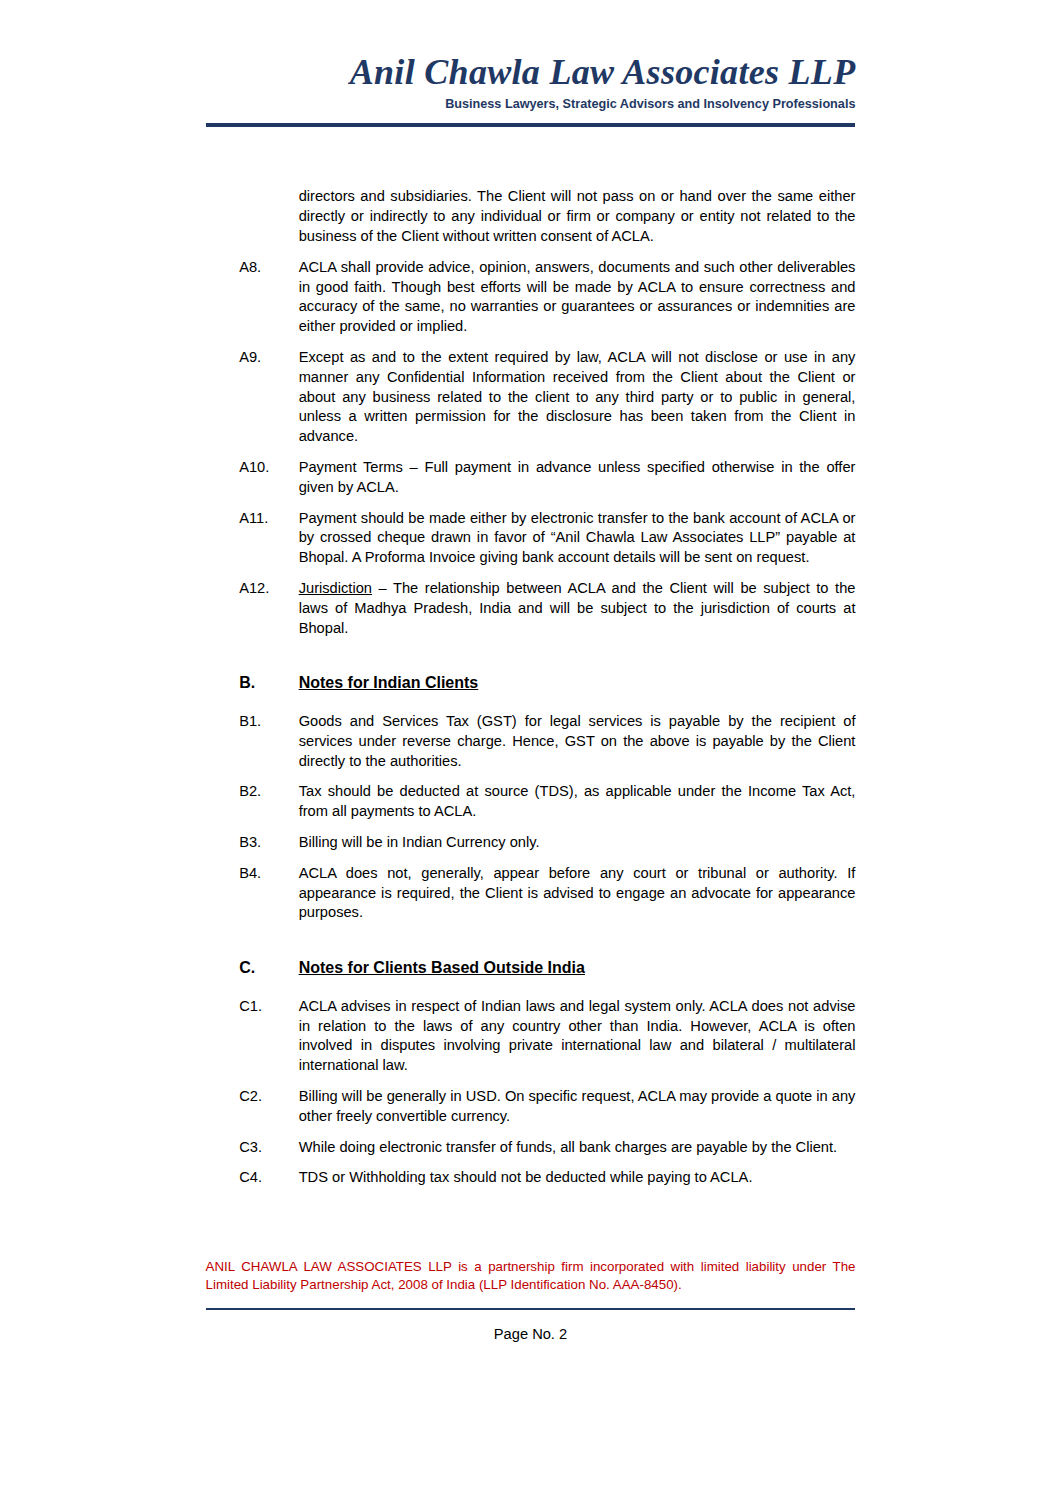Anil Chawla Law Associates LLP
Business Lawyers, Strategic Advisors and Insolvency Professionals
directors and subsidiaries. The Client will not pass on or hand over the same either directly or indirectly to any individual or firm or company or entity not related to the business of the Client without written consent of ACLA.
A8.
ACLA shall provide advice, opinion, answers, documents and such other deliverables in good faith. Though best efforts will be made by ACLA to ensure correctness and accuracy of the same, no warranties or guarantees or assurances or indemnities are either provided or implied.
A9.
Except as and to the extent required by law, ACLA will not disclose or use in any manner any Confidential Information received from the Client about the Client or about any business related to the client to any third party or to public in general, unless a written permission for the disclosure has been taken from the Client in advance.
A10.
Payment Terms – Full payment in advance unless specified otherwise in the offer given by ACLA.
A11.
Payment should be made either by electronic transfer to the bank account of ACLA or by crossed cheque drawn in favor of “Anil Chawla Law Associates LLP” payable at Bhopal. A Proforma Invoice giving bank account details will be sent on request.
A12.
Jurisdiction – The relationship between ACLA and the Client will be subject to the laws of Madhya Pradesh, India and will be subject to the jurisdiction of courts at Bhopal.
B.
Notes for Indian Clients
B1.
Goods and Services Tax (GST) for legal services is payable by the recipient of services under reverse charge. Hence, GST on the above is payable by the Client directly to the authorities.
B2.
Tax should be deducted at source (TDS), as applicable under the Income Tax Act, from all payments to ACLA.
B3.
Billing will be in Indian Currency only.
B4.
ACLA does not, generally, appear before any court or tribunal or authority. If appearance is required, the Client is advised to engage an advocate for appearance purposes.
C.
Notes for Clients Based Outside India
C1.
ACLA advises in respect of Indian laws and legal system only. ACLA does not advise in relation to the laws of any country other than India. However, ACLA is often involved in disputes involving private international law and bilateral / multilateral international law.
C2.
Billing will be generally in USD. On specific request, ACLA may provide a quote in any other freely convertible currency.
C3.
While doing electronic transfer of funds, all bank charges are payable by the Client.
C4.
TDS or Withholding tax should not be deducted while paying to ACLA.
ANIL CHAWLA LAW ASSOCIATES LLP is a partnership firm incorporated with limited liability under The Limited Liability Partnership Act, 2008 of India (LLP Identification No. AAA-8450).
Page No. 2